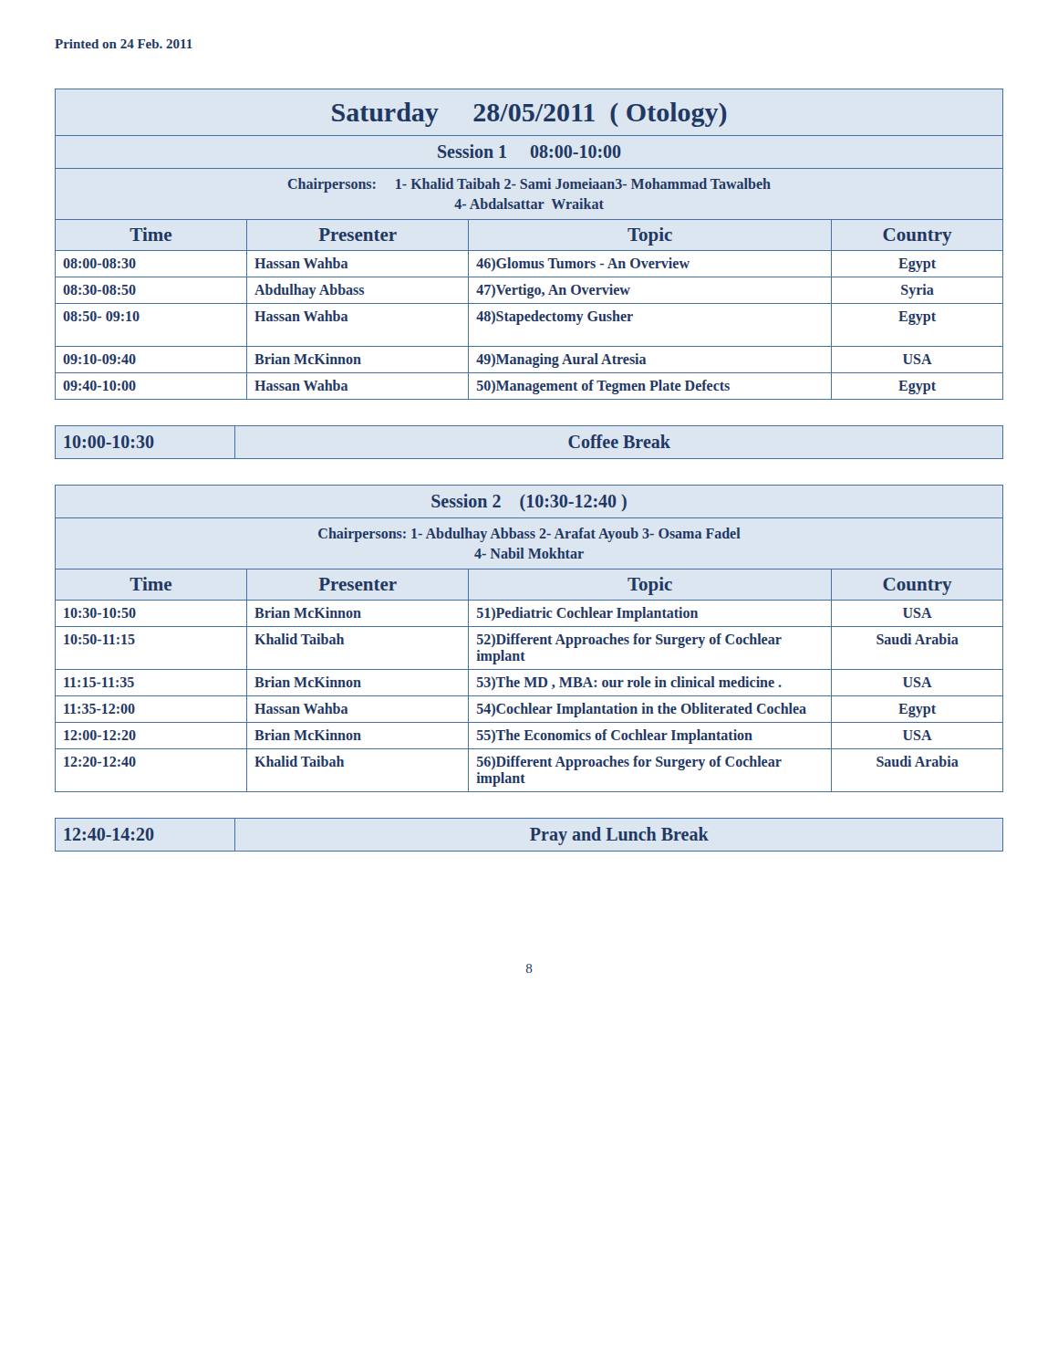Printed on 24 Feb. 2011
| Saturday 28/05/2011 ( Otology) |
| Session 1 08:00-10:00 |
| Chairpersons: 1- Khalid Taibah 2- Sami Jomeiaan3- Mohammad Tawalbeh 4- Abdalsattar Wraikat |
| Time | Presenter | Topic | Country |
| 08:00-08:30 | Hassan Wahba | 46)Glomus Tumors - An Overview | Egypt |
| 08:30-08:50 | Abdulhay Abbass | 47)Vertigo, An Overview | Syria |
| 08:50- 09:10 | Hassan Wahba | 48)Stapedectomy Gusher | Egypt |
| 09:10-09:40 | Brian McKinnon | 49)Managing Aural Atresia | USA |
| 09:40-10:00 | Hassan Wahba | 50)Management of Tegmen Plate Defects | Egypt |
| 10:00-10:30 | Coffee Break |
| Session 2 (10:30-12:40 ) |
| Chairpersons: 1- Abdulhay Abbass 2- Arafat Ayoub 3- Osama Fadel 4- Nabil Mokhtar |
| Time | Presenter | Topic | Country |
| 10:30-10:50 | Brian McKinnon | 51)Pediatric Cochlear Implantation | USA |
| 10:50-11:15 | Khalid Taibah | 52)Different Approaches for Surgery of Cochlear implant | Saudi Arabia |
| 11:15-11:35 | Brian McKinnon | 53)The MD , MBA: our role in clinical medicine . | USA |
| 11:35-12:00 | Hassan Wahba | 54)Cochlear Implantation in the Obliterated Cochlea | Egypt |
| 12:00-12:20 | Brian McKinnon | 55)The Economics of Cochlear Implantation | USA |
| 12:20-12:40 | Khalid Taibah | 56)Different Approaches for Surgery of Cochlear implant | Saudi Arabia |
| 12:40-14:20 | Pray and Lunch Break |
8